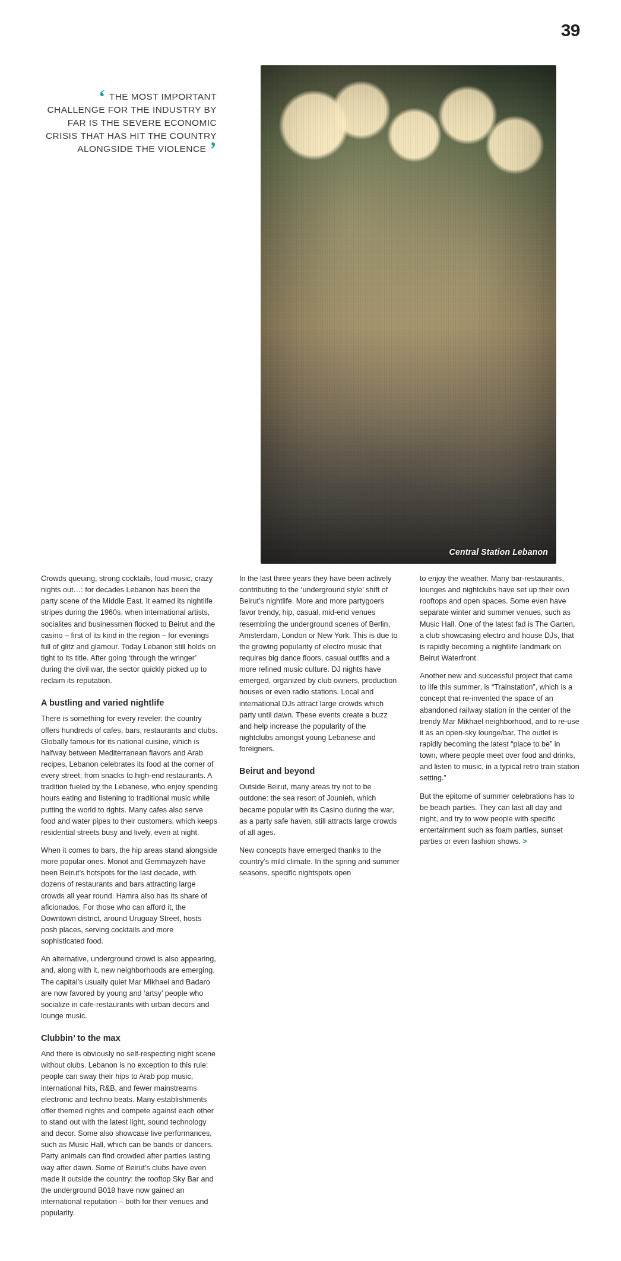39
‘The most important challenge for the industry by far is the severe economic crisis that has hit the country alongside the violence’
Central Station Lebanon
Crowds queuing, strong cocktails, loud music, crazy nights out…: for decades Lebanon has been the party scene of the Middle East. It earned its nightlife stripes during the 1960s, when international artists, socialites and businessmen flocked to Beirut and the casino – first of its kind in the region – for evenings full of glitz and glamour. Today Lebanon still holds on tight to its title. After going ‘through the wringer’ during the civil war, the sector quickly picked up to reclaim its reputation.
A bustling and varied nightlife
There is something for every reveler: the country offers hundreds of cafes, bars, restaurants and clubs. Globally famous for its national cuisine, which is halfway between Mediterranean flavors and Arab recipes, Lebanon celebrates its food at the corner of every street; from snacks to high-end restaurants. A tradition fueled by the Lebanese, who enjoy spending hours eating and listening to traditional music while putting the world to rights. Many cafes also serve food and water pipes to their customers, which keeps residential streets busy and lively, even at night.
When it comes to bars, the hip areas stand alongside more popular ones. Monot and Gemmayzeh have been Beirut’s hotspots for the last decade, with dozens of restaurants and bars attracting large crowds all year round. Hamra also has its share of aficionados. For those who can afford it, the Downtown district, around Uruguay Street, hosts posh places, serving cocktails and more sophisticated food.
An alternative, underground crowd is also appearing, and, along with it, new neighborhoods are emerging. The capital’s usually quiet Mar Mikhael and Badaro are now favored by young and ‘artsy’ people who socialize in cafe-restaurants with urban decors and lounge music.
Clubbin’ to the max
And there is obviously no self-respecting night scene without clubs. Lebanon is no exception to this rule: people can sway their hips to Arab pop music, international hits, R&B, and fewer mainstreams electronic and techno beats. Many establishments offer themed nights and compete against each other to stand out with the latest light, sound technology and decor. Some also showcase live performances, such as Music Hall, which can be bands or dancers. Party animals can find crowded after parties lasting way after dawn. Some of Beirut’s clubs have even made it outside the country: the rooftop Sky Bar and the underground B018 have now gained an international reputation – both for their venues and popularity.
In the last three years they have been actively contributing to the ‘underground style’ shift of Beirut’s nightlife. More and more partygoers favor trendy, hip, casual, mid-end venues resembling the underground scenes of Berlin, Amsterdam, London or New York. This is due to the growing popularity of electro music that requires big dance floors, casual outfits and a more refined music culture. DJ nights have emerged, organized by club owners, production houses or even radio stations. Local and international DJs attract large crowds which party until dawn. These events create a buzz and help increase the popularity of the nightclubs amongst young Lebanese and foreigners.
Beirut and beyond
Outside Beirut, many areas try not to be outdone: the sea resort of Jounieh, which became popular with its Casino during the war, as a party safe haven, still attracts large crowds of all ages.
New concepts have emerged thanks to the country’s mild climate. In the spring and summer seasons, specific nightspots open
to enjoy the weather. Many bar-restaurants, lounges and nightclubs have set up their own rooftops and open spaces. Some even have separate winter and summer venues, such as Music Hall. One of the latest fad is The Garten, a club showcasing electro and house DJs, that is rapidly becoming a nightlife landmark on Beirut Waterfront.
Another new and successful project that came to life this summer, is “Trainstation”, which is a concept that re-invented the space of an abandoned railway station in the center of the trendy Mar Mikhael neighborhood, and to re-use it as an open-sky lounge/bar. The outlet is rapidly becoming the latest “place to be” in town, where people meet over food and drinks, and listen to music, in a typical retro train station setting.”
But the epitome of summer celebrations has to be beach parties. They can last all day and night, and try to wow people with specific entertainment such as foam parties, sunset parties or even fashion shows. >